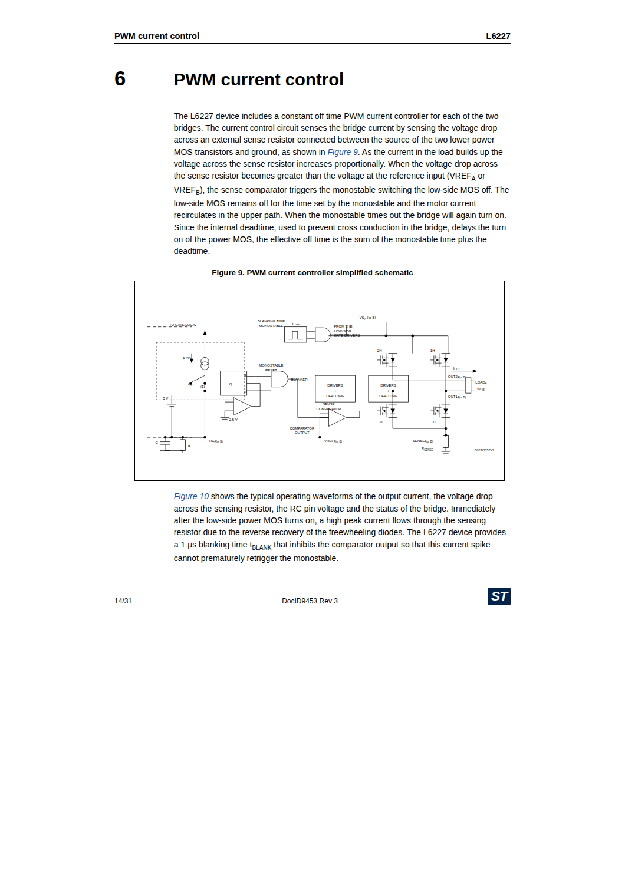PWM current control L6227
6
PWM current control
The L6227 device includes a constant off time PWM current controller for each of the two bridges. The current control circuit senses the bridge current by sensing the voltage drop across an external sense resistor connected between the source of the two lower power MOS transistors and ground, as shown in Figure 9. As the current in the load builds up the voltage across the sense resistor increases proportionally. When the voltage drop across the sense resistor becomes greater than the voltage at the reference input (VREFA or VREFB), the sense comparator triggers the monostable switching the low-side MOS off. The low-side MOS remains off for the time set by the monostable and the motor current recirculates in the upper path. When the monostable times out the bridge will again turn on. Since the internal deadtime, used to prevent cross conduction in the bridge, delays the turn on of the power MOS, the effective off time is the sum of the monostable time plus the deadtime.
Figure 9. PWM current controller simplified schematic
VSA (or B) TO GATE LOGIC BLANKING TIME MONOSTABLE 1 ms FROM THE LOW-SIDE GATE DRIVERS 5 mA Q S R (0) (1) 5 V 2.5 V MONOSTABLE RESET BLANKER DRIVERS + DEADTIME DRIVERS + DEADTIME 2H 1H 2L 1L IOUT OUT2A(or B) OUT1A(or B) LOADA (or B) SENSE COMPARATOR COMPARATOR OUTPUT VREFA(or B) SENSEA(or B) RSENSE RCA(or B) C R D02IN1352V1
Figure 10 shows the typical operating waveforms of the output current, the voltage drop across the sensing resistor, the RC pin voltage and the status of the bridge. Immediately after the low-side power MOS turns on, a high peak current flows through the sensing resistor due to the reverse recovery of the freewheeling diodes. The L6227 device provides a 1 µs blanking time tBLANK that inhibits the comparator output so that this current spike cannot prematurely retrigger the monostable.
14/31 DocID9453 Rev 3 ST